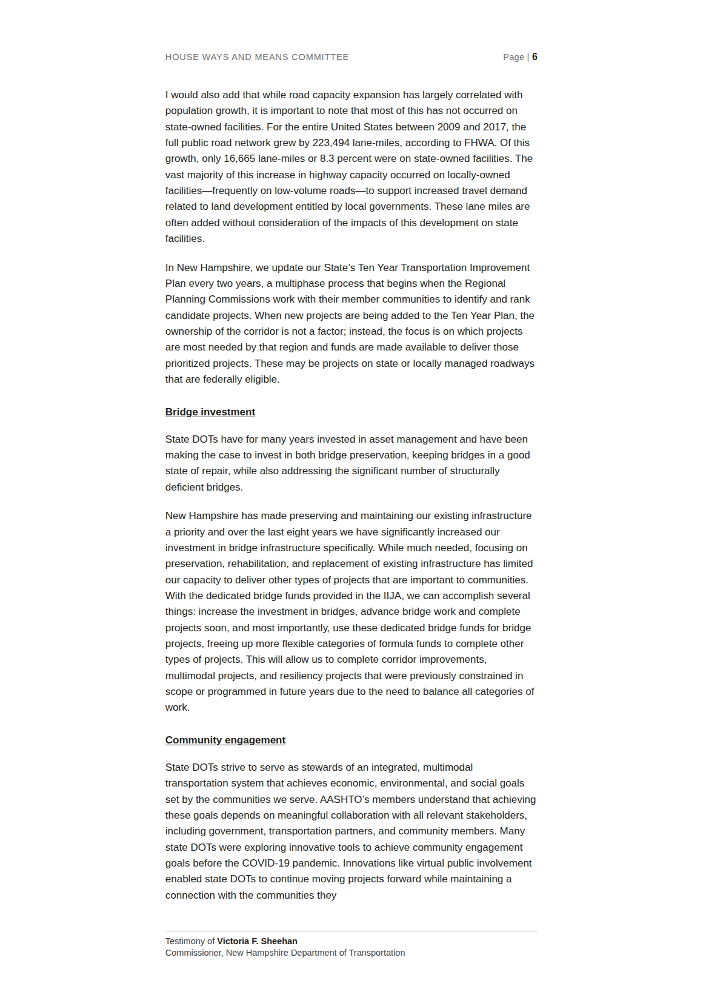House Ways and Means Committee Page | 6
I would also add that while road capacity expansion has largely correlated with population growth, it is important to note that most of this has not occurred on state-owned facilities. For the entire United States between 2009 and 2017, the full public road network grew by 223,494 lane-miles, according to FHWA. Of this growth, only 16,665 lane-miles or 8.3 percent were on state-owned facilities. The vast majority of this increase in highway capacity occurred on locally-owned facilities—frequently on low-volume roads—to support increased travel demand related to land development entitled by local governments. These lane miles are often added without consideration of the impacts of this development on state facilities.
In New Hampshire, we update our State’s Ten Year Transportation Improvement Plan every two years, a multiphase process that begins when the Regional Planning Commissions work with their member communities to identify and rank candidate projects. When new projects are being added to the Ten Year Plan, the ownership of the corridor is not a factor; instead, the focus is on which projects are most needed by that region and funds are made available to deliver those prioritized projects. These may be projects on state or locally managed roadways that are federally eligible.
Bridge investment
State DOTs have for many years invested in asset management and have been making the case to invest in both bridge preservation, keeping bridges in a good state of repair, while also addressing the significant number of structurally deficient bridges.
New Hampshire has made preserving and maintaining our existing infrastructure a priority and over the last eight years we have significantly increased our investment in bridge infrastructure specifically. While much needed, focusing on preservation, rehabilitation, and replacement of existing infrastructure has limited our capacity to deliver other types of projects that are important to communities. With the dedicated bridge funds provided in the IIJA, we can accomplish several things: increase the investment in bridges, advance bridge work and complete projects soon, and most importantly, use these dedicated bridge funds for bridge projects, freeing up more flexible categories of formula funds to complete other types of projects. This will allow us to complete corridor improvements, multimodal projects, and resiliency projects that were previously constrained in scope or programmed in future years due to the need to balance all categories of work.
Community engagement
State DOTs strive to serve as stewards of an integrated, multimodal transportation system that achieves economic, environmental, and social goals set by the communities we serve. AASHTO’s members understand that achieving these goals depends on meaningful collaboration with all relevant stakeholders, including government, transportation partners, and community members. Many state DOTs were exploring innovative tools to achieve community engagement goals before the COVID-19 pandemic. Innovations like virtual public involvement enabled state DOTs to continue moving projects forward while maintaining a connection with the communities they
Testimony of Victoria F. Sheehan
Commissioner, New Hampshire Department of Transportation